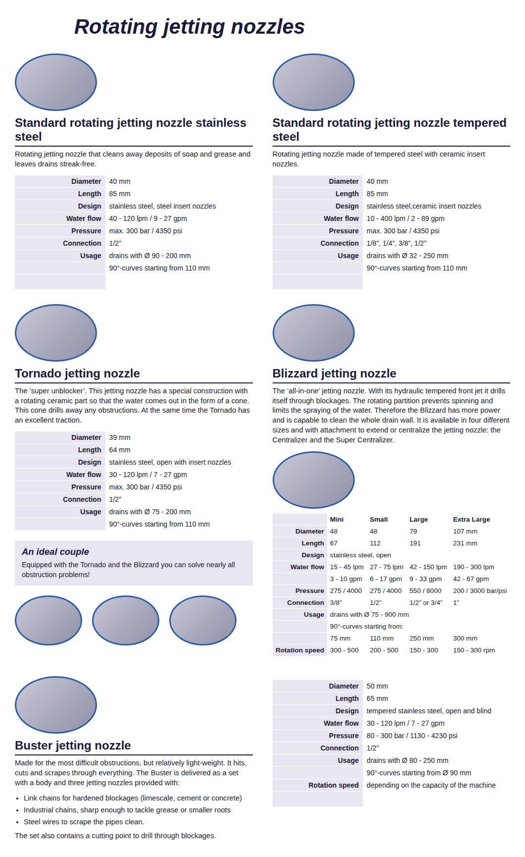Rotating jetting nozzles
Standard rotating jetting nozzle stainless steel
Rotating jetting nozzle that cleans away deposits of soap and grease and leaves drains streak-free.
| Diameter | 40 mm |
| Length | 85 mm |
| Design | stainless steel, steel insert nozzles |
| Water flow | 40 - 120 lpm / 9 - 27 gpm |
| Pressure | max. 300 bar / 4350 psi |
| Connection | 1/2” |
| Usage | drains with Ø 90 - 200 mm |
| | 90°-curves starting from 110 mm |
Standard rotating jetting nozzle tempered steel
Rotating jetting nozzle made of tempered steel with ceramic insert nozzles.
| Diameter | 40 mm |
| Length | 85 mm |
| Design | stainless steel,ceramic insert nozzles |
| Water flow | 10 - 400 lpm / 2 - 89 gpm |
| Pressure | max. 300 bar / 4350 psi |
| Connection | 1/8”, 1/4”, 3/8”, 1/2” |
| Usage | drains with Ø 32 - 250 mm |
| | 90°-curves starting from 110 mm |
Tornado jetting nozzle
The ‘super unblocker’. This jetting nozzle has a special construction with a rotating ceramic part so that the water comes out in the form of a cone. This cone drills away any obstructions. At the same time the Tornado has an excellent traction.
| Diameter | 39 mm |
| Length | 64 mm |
| Design | stainless steel, open with insert nozzles |
| Water flow | 30 - 120 lpm / 7 - 27 gpm |
| Pressure | max. 300 bar / 4350 psi |
| Connection | 1/2” |
| Usage | drains with Ø 75 - 200 mm |
| | 90°-curves starting from 110 mm |
An ideal couple
Equipped with the Tornado and the Blizzard you can solve nearly all obstruction problems!
Blizzard jetting nozzle
The ‘all-in-one’ jetting nozzle. With its hydraulic tempered front jet it drills itself through blockages. The rotating partition prevents spinning and limits the spraying of the water. Therefore the Blizzard has more power and is capable to clean the whole drain wall. It is available in four different sizes and with attachment to extend or centralize the jetting nozzle: the Centralizer and the Super Centralizer.
| | Mini | Small | Large | Extra Large |
| --- | --- | --- | --- | --- |
| Diameter | 48 | 48 | 79 | 107 mm |
| Length | 67 | 112 | 191 | 231 mm |
| Design | stainless steel, open |
| Water flow | 15 - 45 lpm | 27 - 75 lpm | 42 - 150 lpm | 190 - 300 lpm |
| | 3 - 10 gpm | 6 - 17 gpm | 9 - 33 gpm | 42 - 67 gpm |
| Pressure | 275 / 4000 | 275 / 4000 | 550 / 8000 | 200 / 3000 bar/psi |
| Connection | 3/8” | 1/2” | 1/2” or 3/4” | 1” |
| Usage | drains with Ø 75 - 900 mm |
| | 90°-curves starting from: |
| | 75 mm | 110 mm | 250 mm | 300 mm |
| Rotation speed | 300 - 500 | 200 - 500 | 150 - 300 | 150 - 300 rpm |
Buster jetting nozzle
Made for the most difficult obstructions, but relatively light-weight. It hits, cuts and scrapes through everything. The Buster is delivered as a set with a body and three jetting nozzles provided with:
Link chains for hardened blockages (limescale, cement or concrete)
Industrial chains, sharp enough to tackle grease or smaller roots
Steel wires to scrape the pipes clean.
The set also contains a cutting point to drill through blockages.
| Diameter | 50 mm |
| Length | 65 mm |
| Design | tempered stainless steel, open and blind |
| Water flow | 30 - 120 lpm / 7 - 27 gpm |
| Pressure | 80 - 300 bar / 1130 - 4230 psi |
| Connection | 1/2” |
| Usage | drains with Ø 80 - 250 mm |
| | 90°-curves starting from Ø 90 mm |
| Rotation speed | depending on the capacity of the machine |